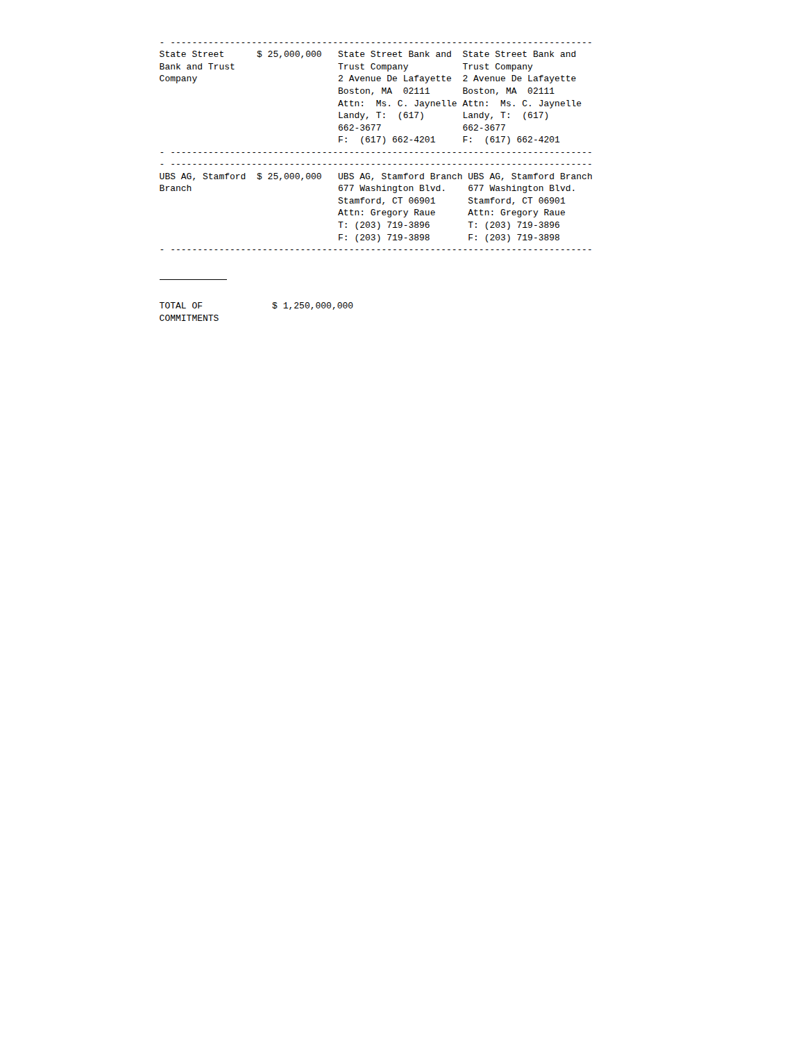- ------------------------------------------------------------------------------
State Street      $ 25,000,000   State Street Bank and  State Street Bank and
Bank and Trust                   Trust Company          Trust Company
Company                          2 Avenue De Lafayette  2 Avenue De Lafayette
                                 Boston, MA  02111      Boston, MA  02111
                                 Attn:  Ms. C. Jaynelle Attn:  Ms. C. Jaynelle
                                 Landy, T:  (617)       Landy, T:  (617)
                                 662-3677               662-3677
                                 F:  (617) 662-4201     F:  (617) 662-4201
- ------------------------------------------------------------------------------
- ------------------------------------------------------------------------------
UBS AG, Stamford  $ 25,000,000   UBS AG, Stamford Branch UBS AG, Stamford Branch
Branch                           677 Washington Blvd.    677 Washington Blvd.
                                 Stamford, CT 06901      Stamford, CT 06901
                                 Attn: Gregory Raue      Attn: Gregory Raue
                                 T: (203) 719-3896       T: (203) 719-3896
                                 F: (203) 719-3898       F: (203) 719-3898
- ------------------------------------------------------------------------------
TOTAL OF COMMITMENTS
$ 1,250,000,000